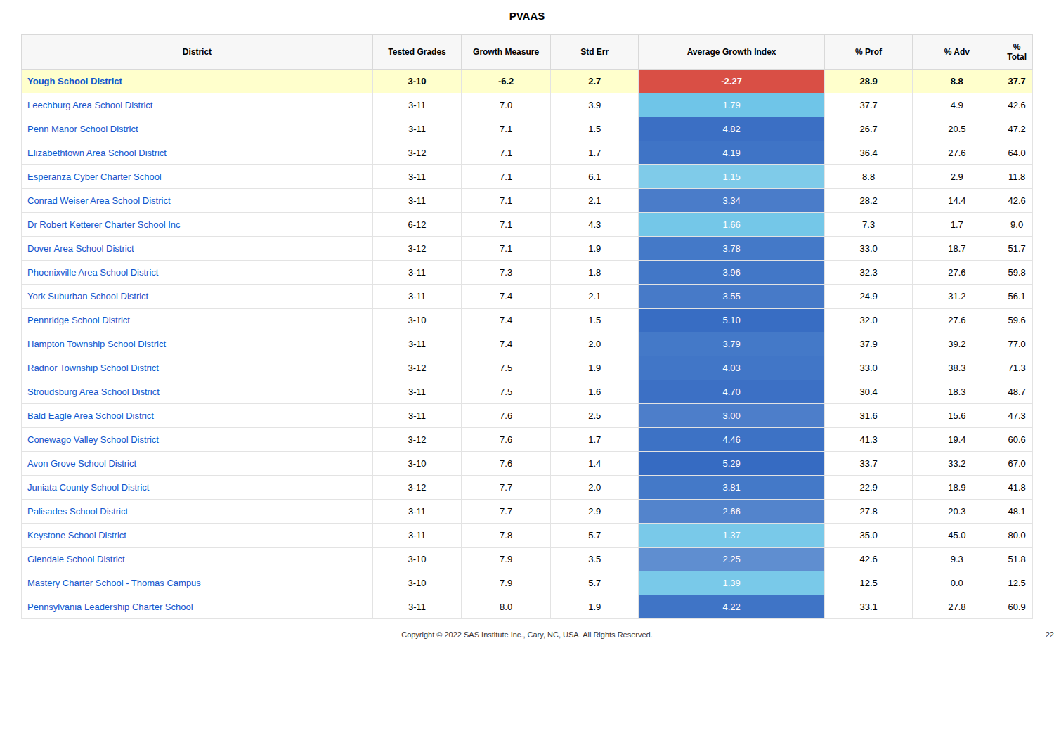PVAAS
| District | Tested Grades | Growth Measure | Std Err | Average Growth Index | % Prof | % Adv | % Total |
| --- | --- | --- | --- | --- | --- | --- | --- |
| Yough School District | 3-10 | -6.2 | 2.7 | -2.27 | 28.9 | 8.8 | 37.7 |
| Leechburg Area School District | 3-11 | 7.0 | 3.9 | 1.79 | 37.7 | 4.9 | 42.6 |
| Penn Manor School District | 3-11 | 7.1 | 1.5 | 4.82 | 26.7 | 20.5 | 47.2 |
| Elizabethtown Area School District | 3-12 | 7.1 | 1.7 | 4.19 | 36.4 | 27.6 | 64.0 |
| Esperanza Cyber Charter School | 3-11 | 7.1 | 6.1 | 1.15 | 8.8 | 2.9 | 11.8 |
| Conrad Weiser Area School District | 3-11 | 7.1 | 2.1 | 3.34 | 28.2 | 14.4 | 42.6 |
| Dr Robert Ketterer Charter School Inc | 6-12 | 7.1 | 4.3 | 1.66 | 7.3 | 1.7 | 9.0 |
| Dover Area School District | 3-12 | 7.1 | 1.9 | 3.78 | 33.0 | 18.7 | 51.7 |
| Phoenixville Area School District | 3-11 | 7.3 | 1.8 | 3.96 | 32.3 | 27.6 | 59.8 |
| York Suburban School District | 3-11 | 7.4 | 2.1 | 3.55 | 24.9 | 31.2 | 56.1 |
| Pennridge School District | 3-10 | 7.4 | 1.5 | 5.10 | 32.0 | 27.6 | 59.6 |
| Hampton Township School District | 3-11 | 7.4 | 2.0 | 3.79 | 37.9 | 39.2 | 77.0 |
| Radnor Township School District | 3-12 | 7.5 | 1.9 | 4.03 | 33.0 | 38.3 | 71.3 |
| Stroudsburg Area School District | 3-11 | 7.5 | 1.6 | 4.70 | 30.4 | 18.3 | 48.7 |
| Bald Eagle Area School District | 3-11 | 7.6 | 2.5 | 3.00 | 31.6 | 15.6 | 47.3 |
| Conewago Valley School District | 3-12 | 7.6 | 1.7 | 4.46 | 41.3 | 19.4 | 60.6 |
| Avon Grove School District | 3-10 | 7.6 | 1.4 | 5.29 | 33.7 | 33.2 | 67.0 |
| Juniata County School District | 3-12 | 7.7 | 2.0 | 3.81 | 22.9 | 18.9 | 41.8 |
| Palisades School District | 3-11 | 7.7 | 2.9 | 2.66 | 27.8 | 20.3 | 48.1 |
| Keystone School District | 3-11 | 7.8 | 5.7 | 1.37 | 35.0 | 45.0 | 80.0 |
| Glendale School District | 3-10 | 7.9 | 3.5 | 2.25 | 42.6 | 9.3 | 51.8 |
| Mastery Charter School - Thomas Campus | 3-10 | 7.9 | 5.7 | 1.39 | 12.5 | 0.0 | 12.5 |
| Pennsylvania Leadership Charter School | 3-11 | 8.0 | 1.9 | 4.22 | 33.1 | 27.8 | 60.9 |
Copyright © 2022 SAS Institute Inc., Cary, NC, USA. All Rights Reserved. 22